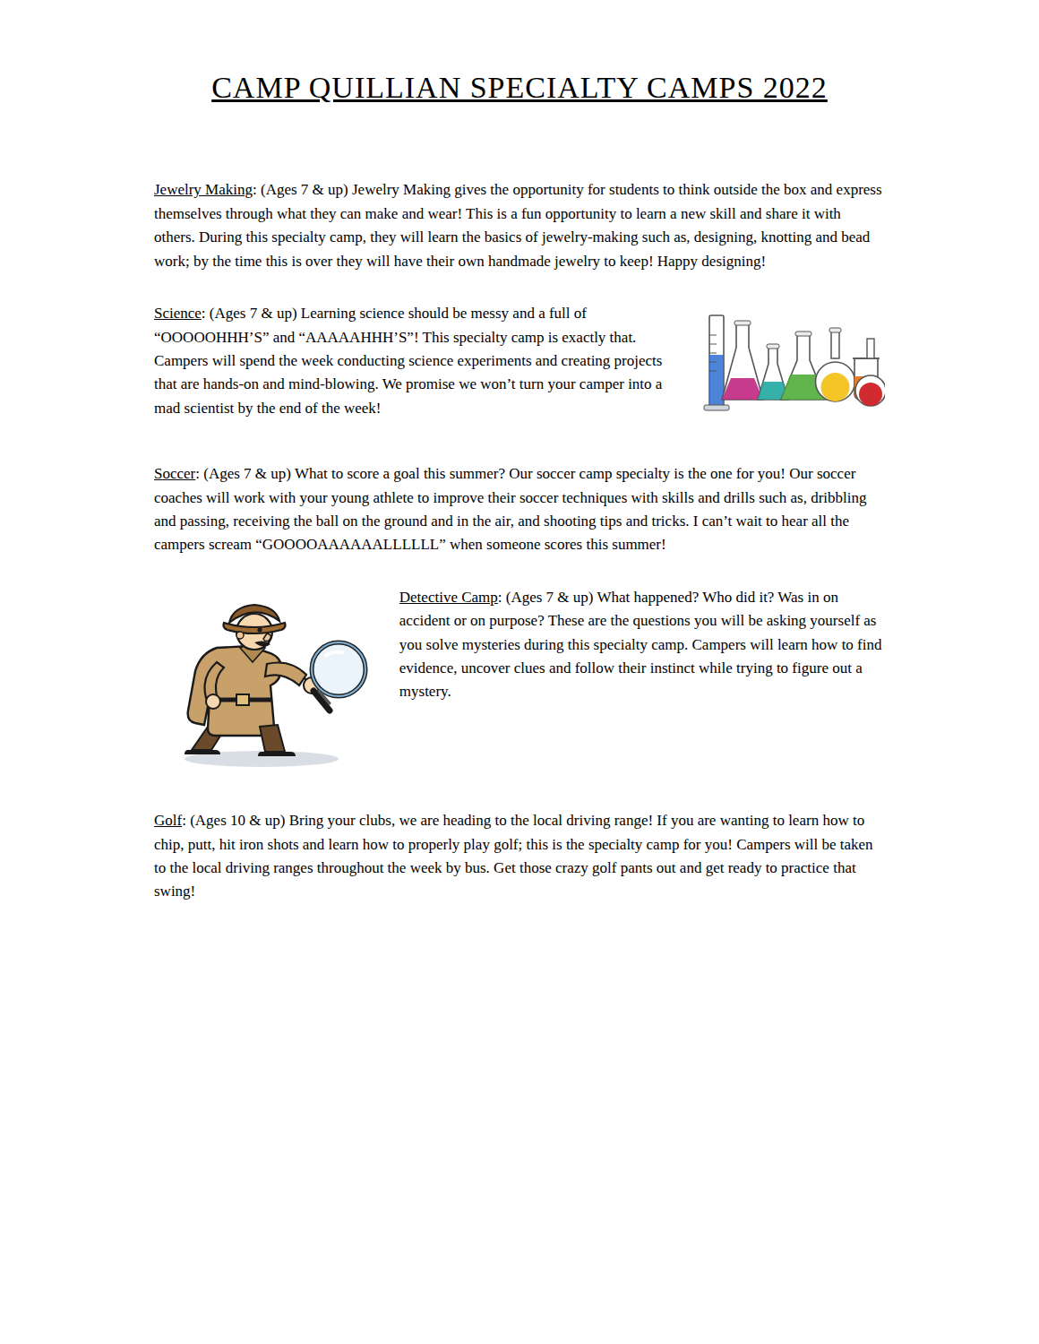CAMP QUILLIAN SPECIALTY CAMPS 2022
Jewelry Making: (Ages 7 & up) Jewelry Making gives the opportunity for students to think outside the box and express themselves through what they can make and wear! This is a fun opportunity to learn a new skill and share it with others. During this specialty camp, they will learn the basics of jewelry-making such as, designing, knotting and bead work; by the time this is over they will have their own handmade jewelry to keep! Happy designing!
Science: (Ages 7 & up) Learning science should be messy and a full of “OOOOOHHH’S” and “AAAAAHHH’S”! This specialty camp is exactly that. Campers will spend the week conducting science experiments and creating projects that are hands-on and mind-blowing. We promise we won’t turn your camper into a mad scientist by the end of the week!
Soccer: (Ages 7 & up) What to score a goal this summer? Our soccer camp specialty is the one for you! Our soccer coaches will work with your young athlete to improve their soccer techniques with skills and drills such as, dribbling and passing, receiving the ball on the ground and in the air, and shooting tips and tricks. I can’t wait to hear all the campers scream “GOOOOAAAAAALLLLLL” when someone scores this summer!
Detective Camp: (Ages 7 & up) What happened? Who did it? Was in on accident or on purpose? These are the questions you will be asking yourself as you solve mysteries during this specialty camp. Campers will learn how to find evidence, uncover clues and follow their instinct while trying to figure out a mystery.
Golf: (Ages 10 & up) Bring your clubs, we are heading to the local driving range! If you are wanting to learn how to chip, putt, hit iron shots and learn how to properly play golf; this is the specialty camp for you! Campers will be taken to the local driving ranges throughout the week by bus. Get those crazy golf pants out and get ready to practice that swing!